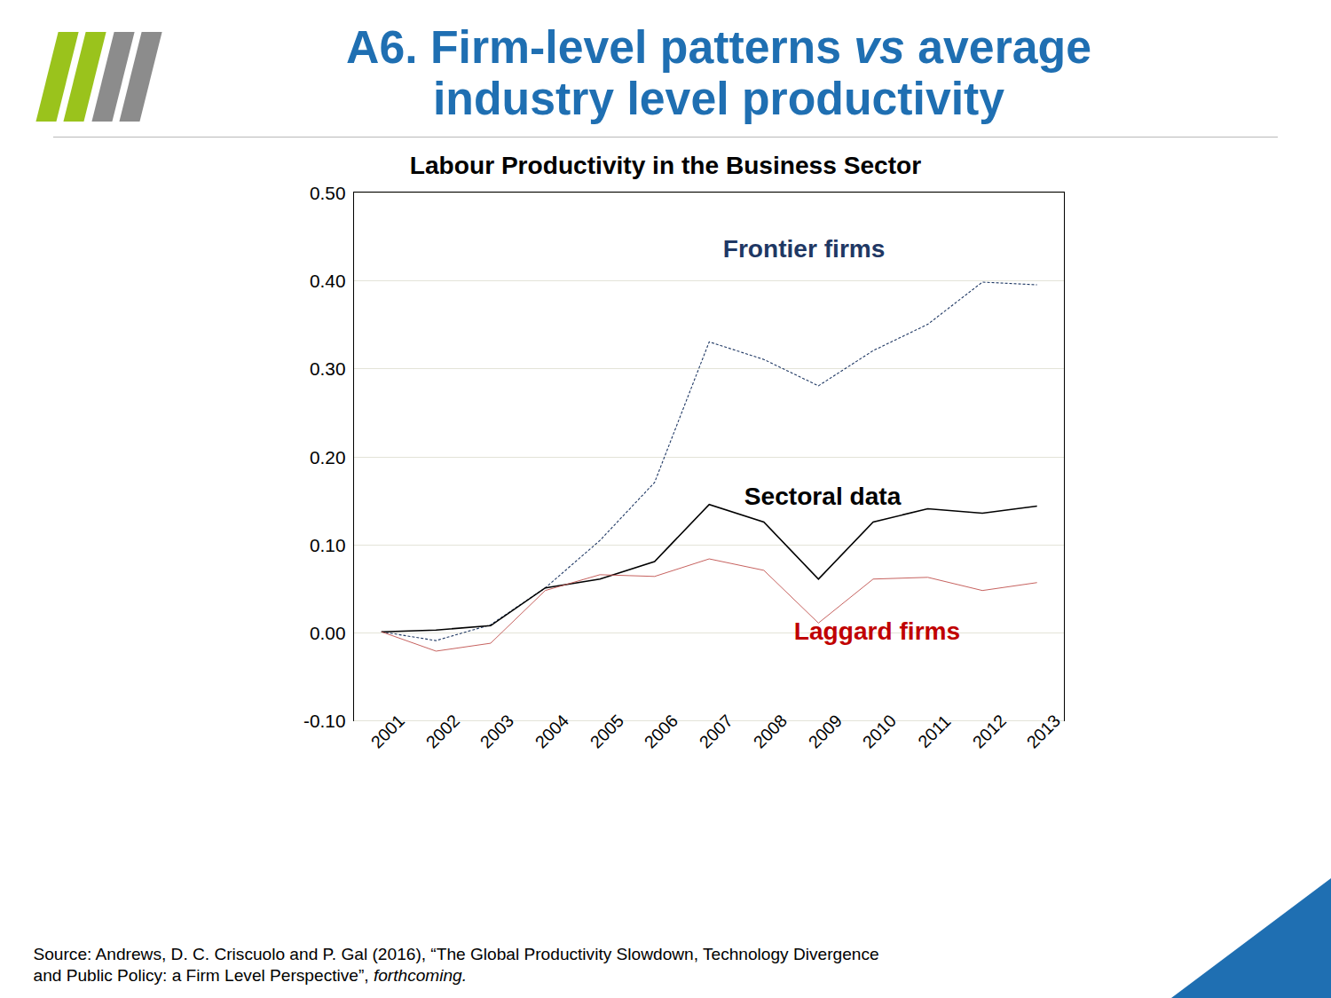A6. Firm-level patterns vs average
industry level productivity
Labour Productivity in the Business Sector
0.50
0.40
0.30
0.20
0.10
0.00
-0.10
2001
2002
2003
2004
2005
2006
2007
2008
2009
2010
2011
2012
2013
Frontier firms
Sectoral data
Laggard firms
Source: Andrews, D. C. Criscuolo and P. Gal (2016), “The Global Productivity Slowdown, Technology Divergence
and Public Policy: a Firm Level Perspective”, forthcoming.